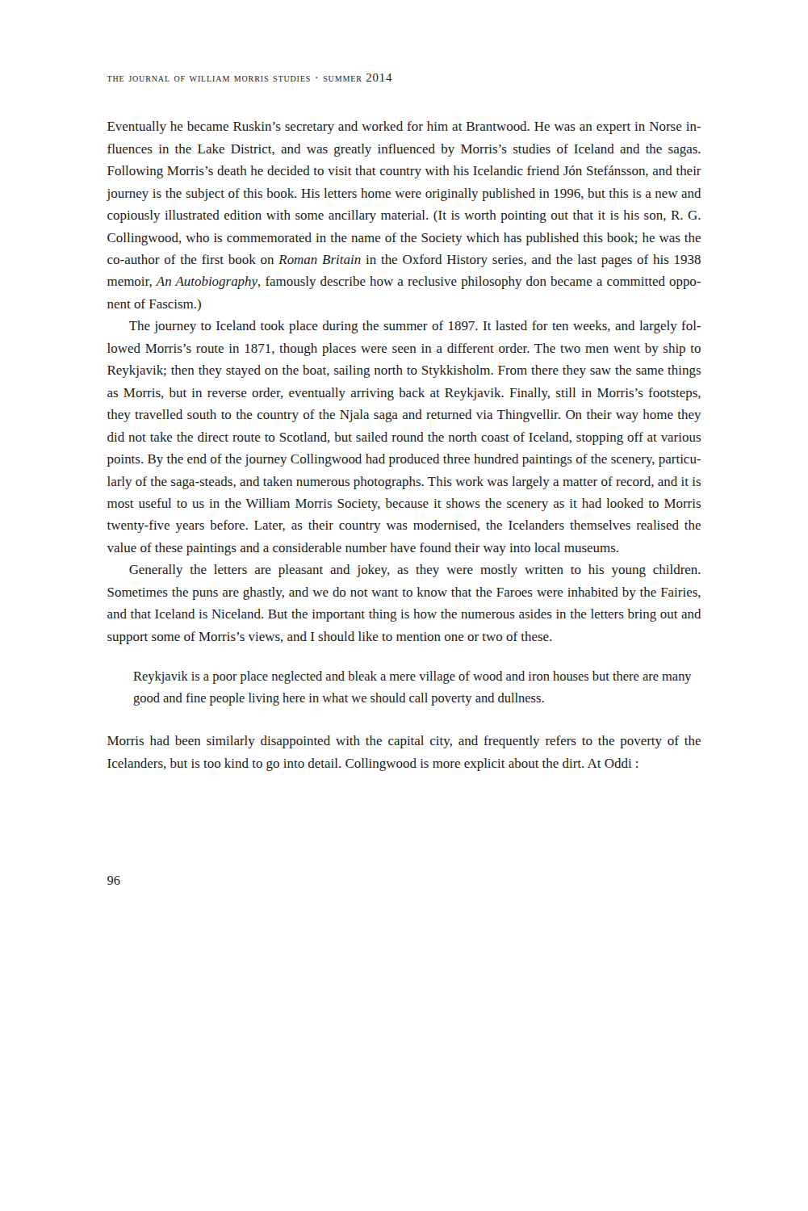the journal of william morris studies · summer 2014
Eventually he became Ruskin’s secretary and worked for him at Brantwood. He was an expert in Norse influences in the Lake District, and was greatly influenced by Morris’s studies of Iceland and the sagas. Following Morris’s death he decided to visit that country with his Icelandic friend Jón Stefánsson, and their journey is the subject of this book. His letters home were originally published in 1996, but this is a new and copiously illustrated edition with some ancillary material. (It is worth pointing out that it is his son, R. G. Collingwood, who is commemorated in the name of the Society which has published this book; he was the co-author of the first book on Roman Britain in the Oxford History series, and the last pages of his 1938 memoir, An Autobiography, famously describe how a reclusive philosophy don became a committed opponent of Fascism.)
The journey to Iceland took place during the summer of 1897. It lasted for ten weeks, and largely followed Morris’s route in 1871, though places were seen in a different order. The two men went by ship to Reykjavik; then they stayed on the boat, sailing north to Stykkisholm. From there they saw the same things as Morris, but in reverse order, eventually arriving back at Reykjavik. Finally, still in Morris’s footsteps, they travelled south to the country of the Njala saga and returned via Thingvellir. On their way home they did not take the direct route to Scotland, but sailed round the north coast of Iceland, stopping off at various points. By the end of the journey Collingwood had produced three hundred paintings of the scenery, particularly of the saga-steads, and taken numerous photographs. This work was largely a matter of record, and it is most useful to us in the William Morris Society, because it shows the scenery as it had looked to Morris twenty-five years before. Later, as their country was modernised, the Icelanders themselves realised the value of these paintings and a considerable number have found their way into local museums.
Generally the letters are pleasant and jokey, as they were mostly written to his young children. Sometimes the puns are ghastly, and we do not want to know that the Faroes were inhabited by the Fairies, and that Iceland is Niceland. But the important thing is how the numerous asides in the letters bring out and support some of Morris’s views, and I should like to mention one or two of these.
Reykjavik is a poor place neglected and bleak a mere village of wood and iron houses but there are many good and fine people living here in what we should call poverty and dullness.
Morris had been similarly disappointed with the capital city, and frequently refers to the poverty of the Icelanders, but is too kind to go into detail. Collingwood is more explicit about the dirt. At Oddi :
96